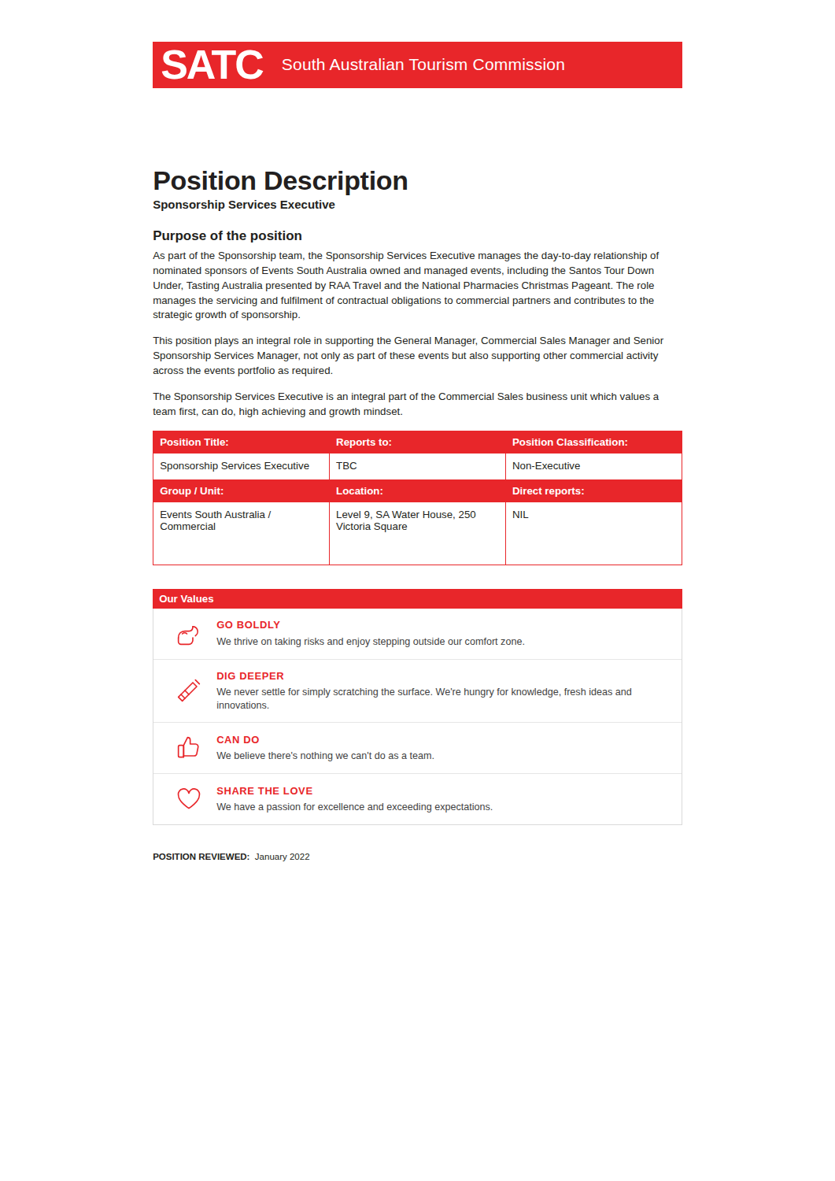SATC
South Australian Tourism Commission
Position Description
Sponsorship Services Executive
Purpose of the position
As part of the Sponsorship team, the Sponsorship Services Executive manages the day-to-day relationship of nominated sponsors of Events South Australia owned and managed events, including the Santos Tour Down Under, Tasting Australia presented by RAA Travel and the National Pharmacies Christmas Pageant. The role manages the servicing and fulfilment of contractual obligations to commercial partners and contributes to the strategic growth of sponsorship.
This position plays an integral role in supporting the General Manager, Commercial Sales Manager and Senior Sponsorship Services Manager, not only as part of these events but also supporting other commercial activity across the events portfolio as required.
The Sponsorship Services Executive is an integral part of the Commercial Sales business unit which values a team first, can do, high achieving and growth mindset.
| Position Title: | Reports to: | Position Classification: |
| --- | --- | --- |
| Sponsorship Services Executive | TBC | Non-Executive |
| Group / Unit: | Location: | Direct reports: |
| Events South Australia / Commercial | Level 9, SA Water House, 250 Victoria Square | NIL |
Our Values
GO BOLDLY
We thrive on taking risks and enjoy stepping outside our comfort zone.
DIG DEEPER
We never settle for simply scratching the surface. We're hungry for knowledge, fresh ideas and innovations.
CAN DO
We believe there's nothing we can't do as a team.
SHARE THE LOVE
We have a passion for excellence and exceeding expectations.
POSITION REVIEWED: January 2022